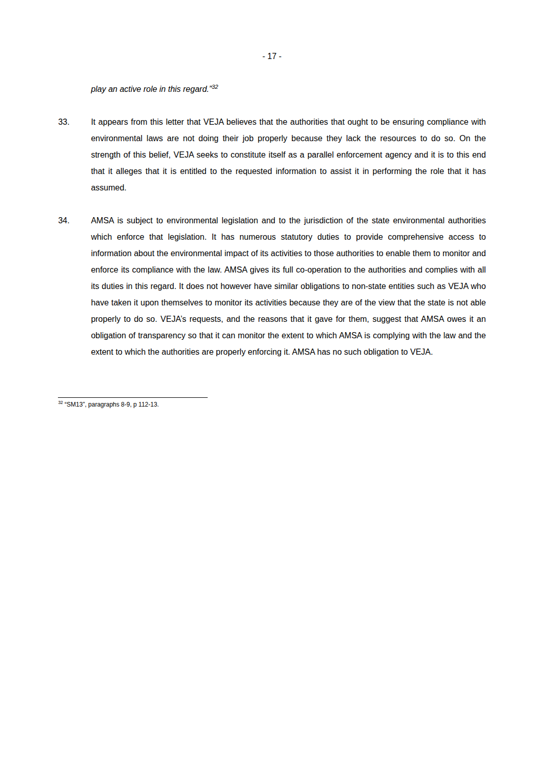- 17 -
play an active role in this regard.”32
33.
It appears from this letter that VEJA believes that the authorities that ought to be ensuring compliance with environmental laws are not doing their job properly because they lack the resources to do so. On the strength of this belief, VEJA seeks to constitute itself as a parallel enforcement agency and it is to this end that it alleges that it is entitled to the requested information to assist it in performing the role that it has assumed.
34.
AMSA is subject to environmental legislation and to the jurisdiction of the state environmental authorities which enforce that legislation. It has numerous statutory duties to provide comprehensive access to information about the environmental impact of its activities to those authorities to enable them to monitor and enforce its compliance with the law. AMSA gives its full co-operation to the authorities and complies with all its duties in this regard. It does not however have similar obligations to non-state entities such as VEJA who have taken it upon themselves to monitor its activities because they are of the view that the state is not able properly to do so. VEJA’s requests, and the reasons that it gave for them, suggest that AMSA owes it an obligation of transparency so that it can monitor the extent to which AMSA is complying with the law and the extent to which the authorities are properly enforcing it. AMSA has no such obligation to VEJA.
32 “SM13”, paragraphs 8-9, p 112-13.